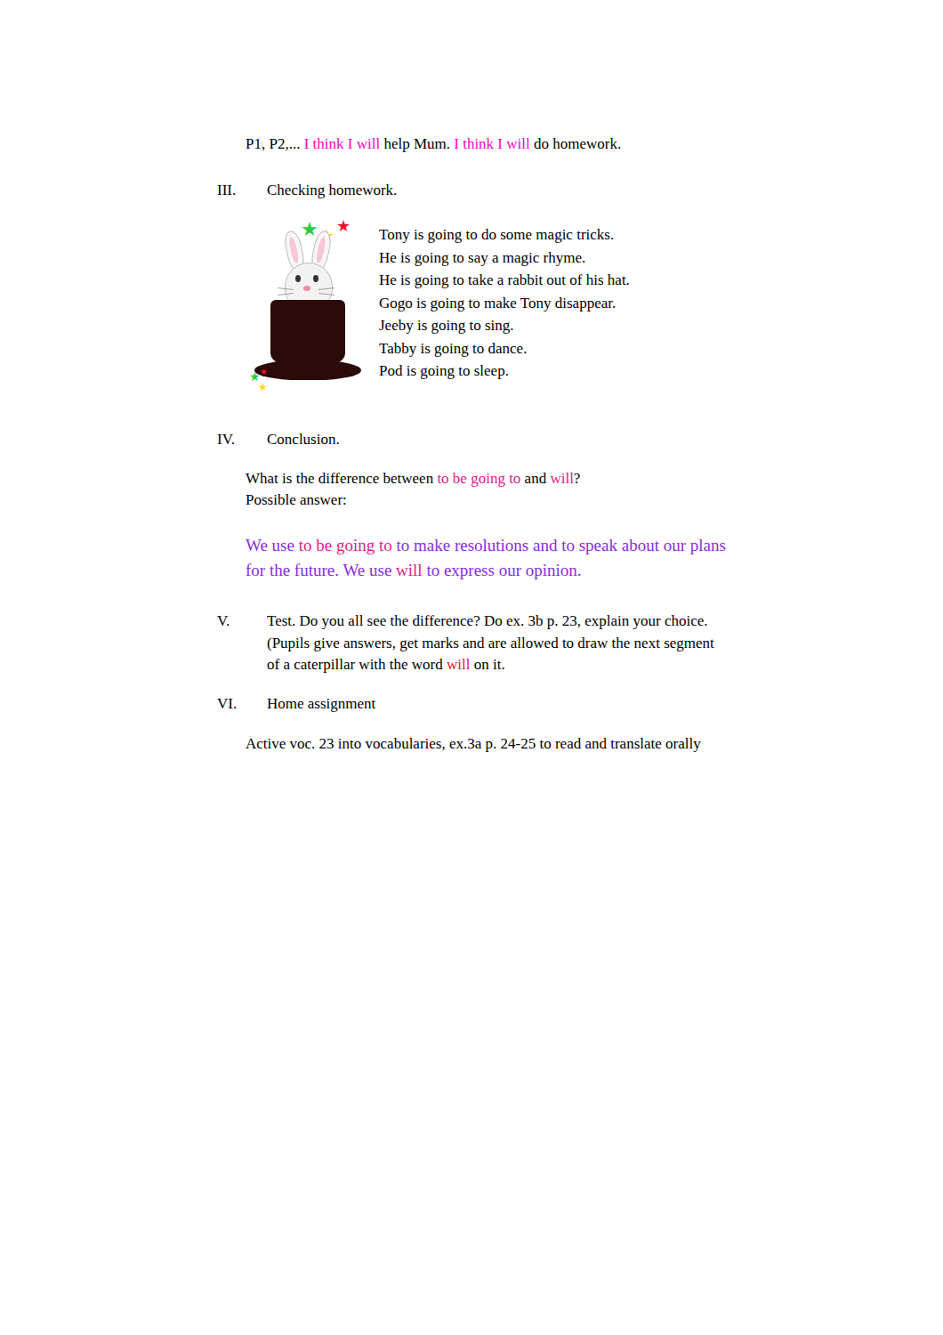P1, P2,... I think I will help Mum. I think I will do homework.
III.
Checking homework.
★ ★ ★
★ ★ ★
Tony is going to do some magic tricks.
He is going to say a magic rhyme.
He is going to take a rabbit out of his hat.
Gogo is going to make Tony disappear.
Jeeby is going to sing.
Tabby is going to dance.
Pod is going to sleep.
IV.
Conclusion.
What is the difference between to be going to and will?
Possible answer:
We use to be going to to make resolutions and to speak about our plans for the future. We use will to express our opinion.
V.
Test. Do you all see the difference? Do ex. 3b p. 23, explain your choice. (Pupils give answers, get marks and are allowed to draw the next segment of a caterpillar with the word will on it.
VI.
Home assignment
Active voc. 23 into vocabularies, ex.3a p. 24-25 to read and translate orally